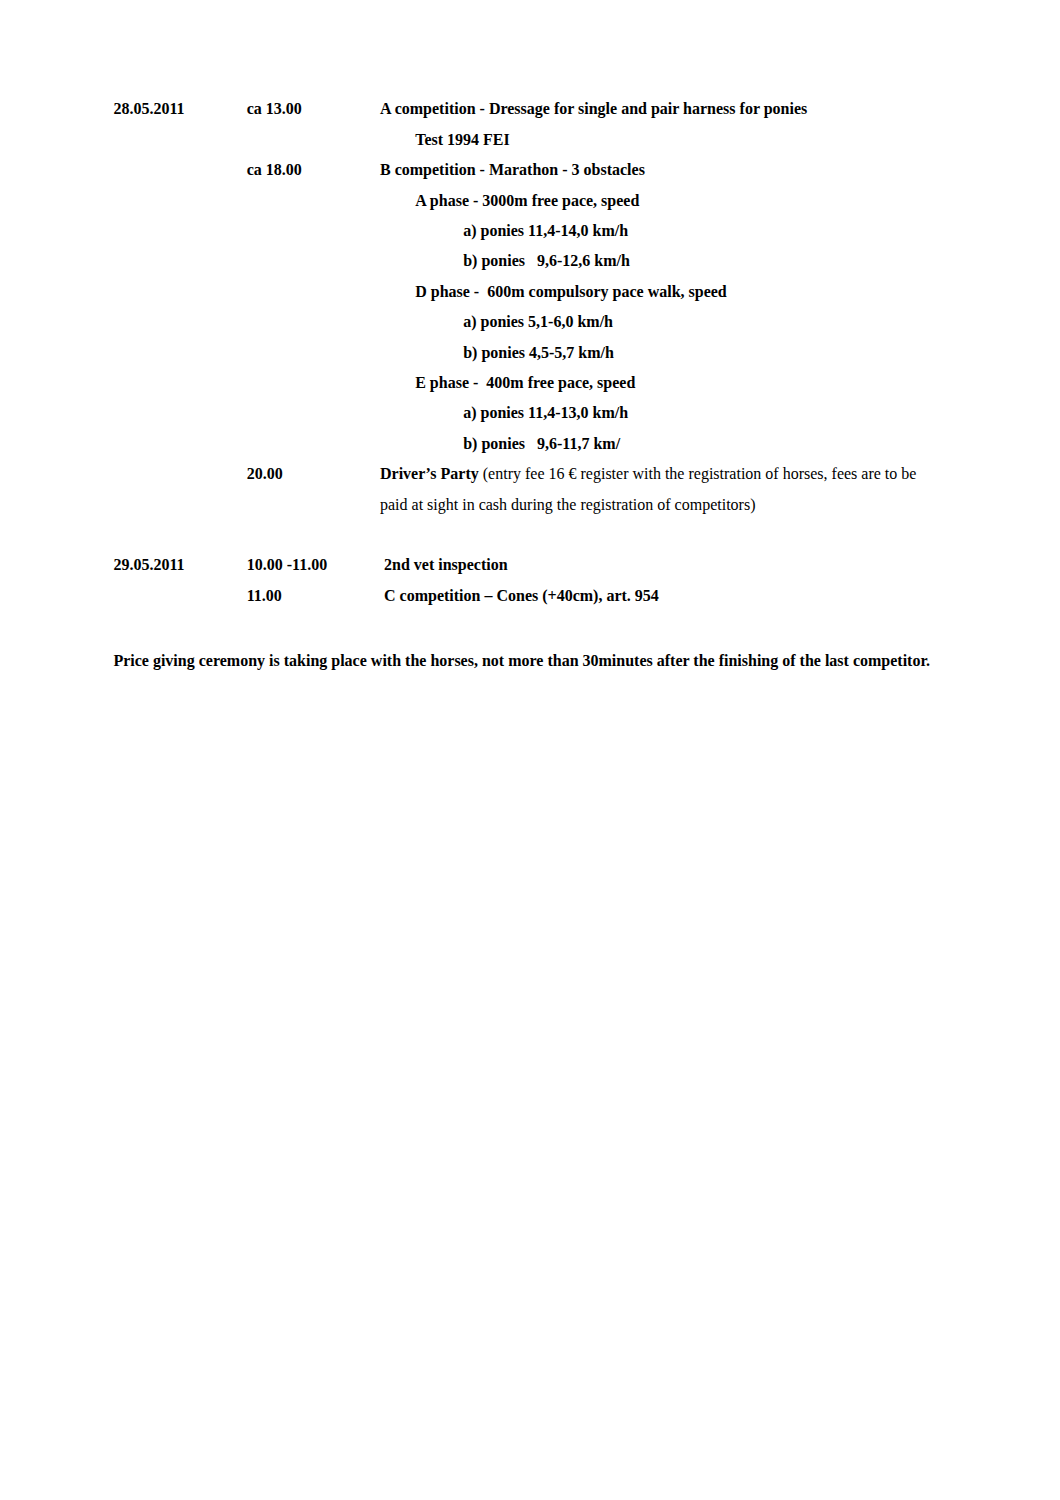| 28.05.2011 | ca 13.00 | A competition - Dressage for single and pair harness for ponies Test 1994 FEI |
| | ca 18.00 | B competition - Marathon - 3 obstacles A phase - 3000m free pace, speed a) ponies 11,4-14,0 km/h b) ponies 9,6-12,6 km/h D phase - 600m compulsory pace walk, speed a) ponies 5,1-6,0 km/h b) ponies 4,5-5,7 km/h E phase - 400m free pace, speed a) ponies 11,4-13,0 km/h b) ponies 9,6-11,7 km/ |
| | 20.00 | Driver’s Party (entry fee 16 € register with the registration of horses, fees are to be paid at sight in cash during the registration of competitors) |
| 29.05.2011 | 10.00 -11.00 | 2nd vet inspection |
| | 11.00 | C competition – Cones (+40cm), art. 954 |
Price giving ceremony is taking place with the horses, not more than 30minutes after the finishing of the last competitor.